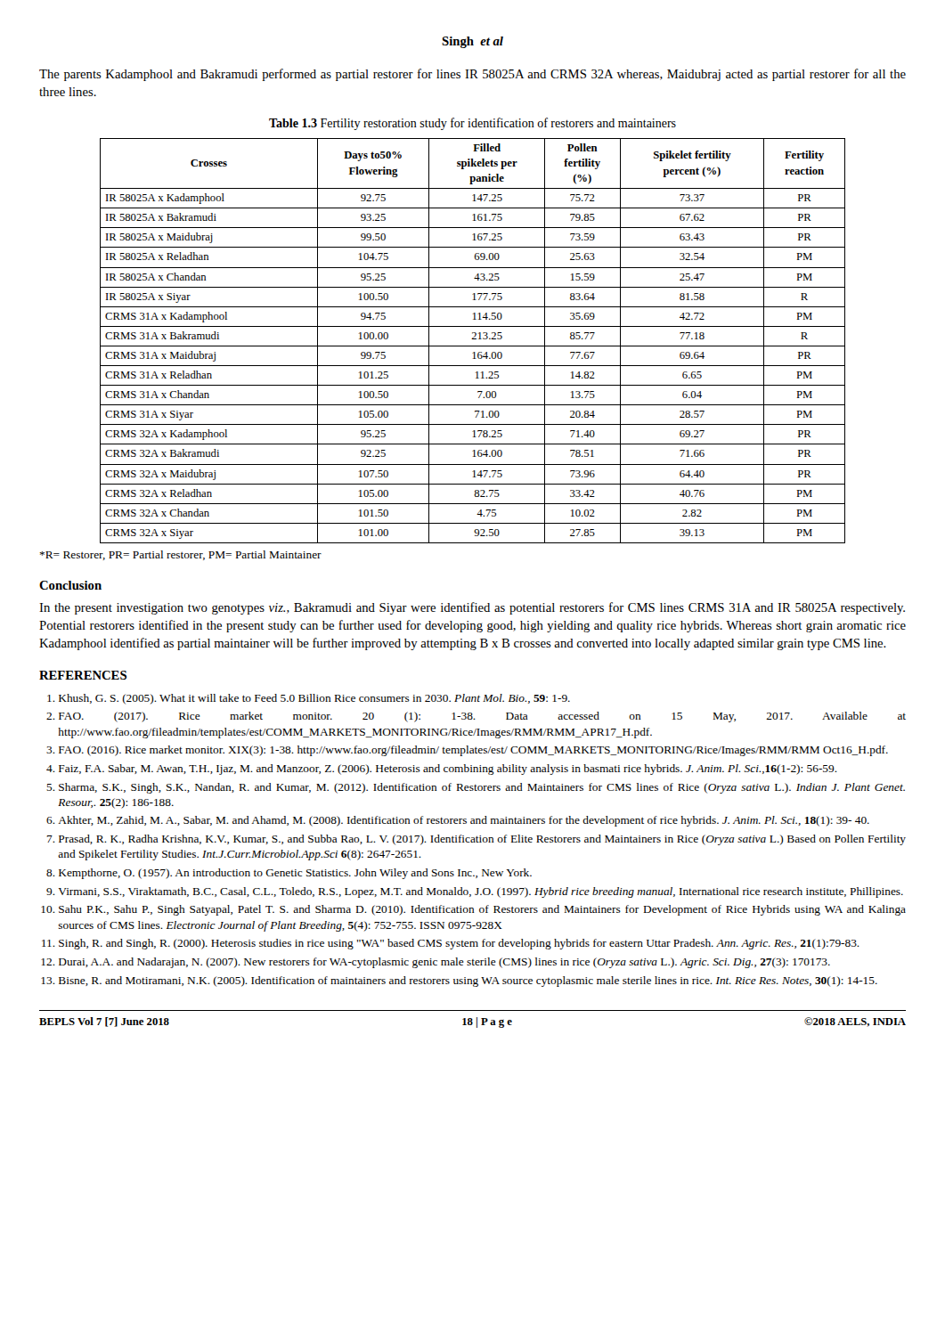Singh et al
The parents Kadamphool and Bakramudi performed as partial restorer for lines IR 58025A and CRMS 32A whereas, Maidubraj acted as partial restorer for all the three lines.
Table 1.3 Fertility restoration study for identification of restorers and maintainers
| Crosses | Days to50% Flowering | Filled spikelets per panicle | Pollen fertility (%) | Spikelet fertility percent (%) | Fertility reaction |
| --- | --- | --- | --- | --- | --- |
| IR 58025A x Kadamphool | 92.75 | 147.25 | 75.72 | 73.37 | PR |
| IR 58025A x Bakramudi | 93.25 | 161.75 | 79.85 | 67.62 | PR |
| IR 58025A x Maidubraj | 99.50 | 167.25 | 73.59 | 63.43 | PR |
| IR 58025A x Reladhan | 104.75 | 69.00 | 25.63 | 32.54 | PM |
| IR 58025A x Chandan | 95.25 | 43.25 | 15.59 | 25.47 | PM |
| IR 58025A x Siyar | 100.50 | 177.75 | 83.64 | 81.58 | R |
| CRMS 31A x Kadamphool | 94.75 | 114.50 | 35.69 | 42.72 | PM |
| CRMS 31A x Bakramudi | 100.00 | 213.25 | 85.77 | 77.18 | R |
| CRMS 31A x Maidubraj | 99.75 | 164.00 | 77.67 | 69.64 | PR |
| CRMS 31A x Reladhan | 101.25 | 11.25 | 14.82 | 6.65 | PM |
| CRMS 31A x Chandan | 100.50 | 7.00 | 13.75 | 6.04 | PM |
| CRMS 31A x Siyar | 105.00 | 71.00 | 20.84 | 28.57 | PM |
| CRMS 32A x Kadamphool | 95.25 | 178.25 | 71.40 | 69.27 | PR |
| CRMS 32A x Bakramudi | 92.25 | 164.00 | 78.51 | 71.66 | PR |
| CRMS 32A x Maidubraj | 107.50 | 147.75 | 73.96 | 64.40 | PR |
| CRMS 32A x Reladhan | 105.00 | 82.75 | 33.42 | 40.76 | PM |
| CRMS 32A x Chandan | 101.50 | 4.75 | 10.02 | 2.82 | PM |
| CRMS 32A x Siyar | 101.00 | 92.50 | 27.85 | 39.13 | PM |
*R= Restorer, PR= Partial restorer, PM= Partial Maintainer
Conclusion
In the present investigation two genotypes viz., Bakramudi and Siyar were identified as potential restorers for CMS lines CRMS 31A and IR 58025A respectively. Potential restorers identified in the present study can be further used for developing good, high yielding and quality rice hybrids. Whereas short grain aromatic rice Kadamphool identified as partial maintainer will be further improved by attempting B x B crosses and converted into locally adapted similar grain type CMS line.
REFERENCES
Khush, G. S. (2005). What it will take to Feed 5.0 Billion Rice consumers in 2030. Plant Mol. Bio., 59: 1-9.
FAO. (2017). Rice market monitor. 20 (1): 1-38. Data accessed on 15 May, 2017. Available at http://www.fao.org/fileadmin/templates/est/COMM_MARKETS_MONITORING/Rice/Images/RMM/RMM_APR17_H.pdf.
FAO. (2016). Rice market monitor. XIX(3): 1-38. http://www.fao.org/fileadmin/ templates/est/ COMM_MARKETS_MONITORING/Rice/Images/RMM/RMM Oct16_H.pdf.
Faiz, F.A. Sabar, M. Awan, T.H., Ijaz, M. and Manzoor, Z. (2006). Heterosis and combining ability analysis in basmati rice hybrids. J. Anim. Pl. Sci., 16(1-2): 56-59.
Sharma, S.K., Singh, S.K., Nandan, R. and Kumar, M. (2012). Identification of Restorers and Maintainers for CMS lines of Rice (Oryza sativa L.). Indian J. Plant Genet. Resour,. 25(2): 186-188.
Akhter, M., Zahid, M. A., Sabar, M. and Ahamd, M. (2008). Identification of restorers and maintainers for the development of rice hybrids. J. Anim. Pl. Sci., 18(1): 39- 40.
Prasad, R. K., Radha Krishna, K.V., Kumar, S., and Subba Rao, L. V. (2017). Identification of Elite Restorers and Maintainers in Rice (Oryza sativa L.) Based on Pollen Fertility and Spikelet Fertility Studies. Int.J.Curr.Microbiol.App.Sci 6(8): 2647-2651.
Kempthorne, O. (1957). An introduction to Genetic Statistics. John Wiley and Sons Inc., New York.
Virmani, S.S., Viraktamath, B.C., Casal, C.L., Toledo, R.S., Lopez, M.T. and Monaldo, J.O. (1997). Hybrid rice breeding manual, International rice research institute, Phillipines.
Sahu P.K., Sahu P., Singh Satyapal, Patel T. S. and Sharma D. (2010). Identification of Restorers and Maintainers for Development of Rice Hybrids using WA and Kalinga sources of CMS lines. Electronic Journal of Plant Breeding, 5(4): 752-755. ISSN 0975-928X
Singh, R. and Singh, R. (2000). Heterosis studies in rice using "WA" based CMS system for developing hybrids for eastern Uttar Pradesh. Ann. Agric. Res., 21(1):79-83.
Durai, A.A. and Nadarajan, N. (2007). New restorers for WA-cytoplasmic genic male sterile (CMS) lines in rice (Oryza sativa L.). Agric. Sci. Dig., 27(3): 170173.
Bisne, R. and Motiramani, N.K. (2005). Identification of maintainers and restorers using WA source cytoplasmic male sterile lines in rice. Int. Rice Res. Notes, 30(1): 14-15.
BEPLS Vol 7 [7] June 2018 18 | P a g e ©2018 AELS, INDIA